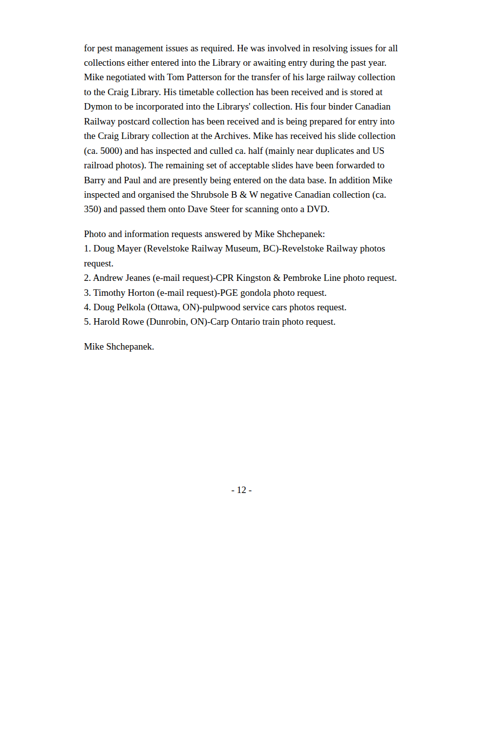for pest management issues as required. He was involved in resolving issues for all collections either entered into the Library or awaiting entry during the past year. Mike negotiated with Tom Patterson for the transfer of his large railway collection to the Craig Library. His timetable collection has been received and is stored at Dymon to be incorporated into the Librarys' collection. His four binder Canadian Railway postcard collection has been received and is being prepared for entry into the Craig Library collection at the Archives. Mike has received his slide collection (ca. 5000) and has inspected and culled ca. half (mainly near duplicates and US railroad photos). The remaining set of acceptable slides have been forwarded to Barry and Paul and are presently being entered on the data base. In addition Mike inspected and organised the Shrubsole B & W negative Canadian collection (ca. 350) and passed them onto Dave Steer for scanning onto a DVD.
Photo and information requests answered by Mike Shchepanek:
1. Doug Mayer (Revelstoke Railway Museum, BC)-Revelstoke Railway photos request.
2. Andrew Jeanes (e-mail request)-CPR Kingston & Pembroke Line photo request.
3. Timothy Horton (e-mail request)-PGE gondola photo request.
4. Doug Pelkola (Ottawa, ON)-pulpwood service cars photos request.
5. Harold Rowe (Dunrobin, ON)-Carp Ontario train photo request.
Mike Shchepanek.
- 12 -